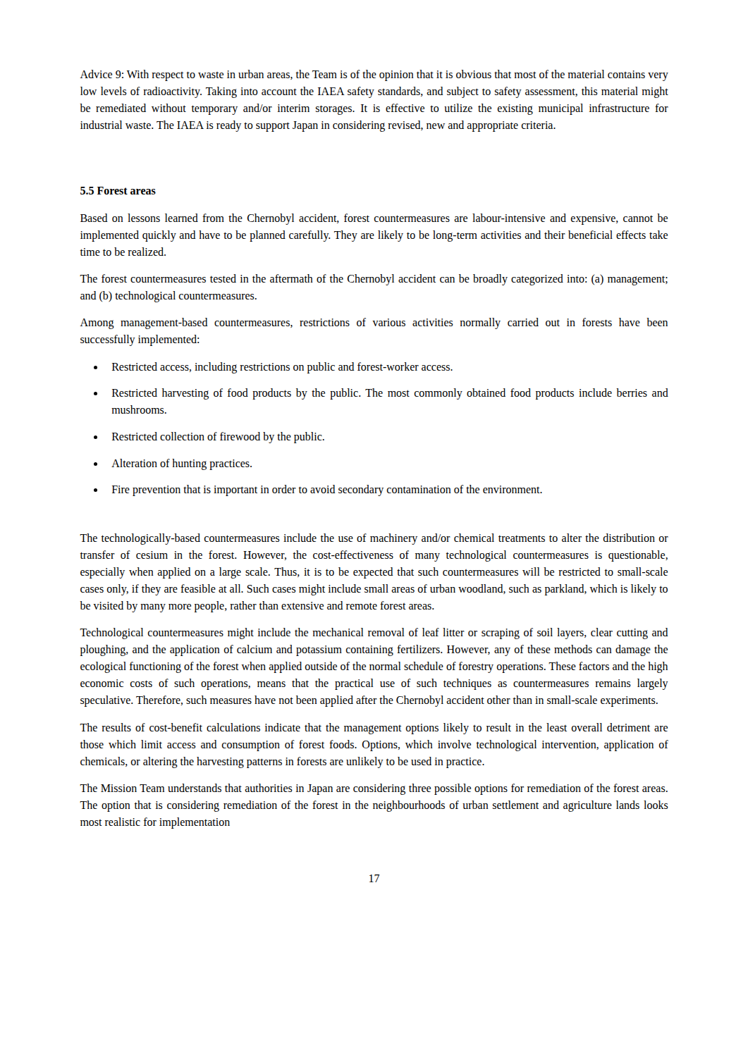Advice 9: With respect to waste in urban areas, the Team is of the opinion that it is obvious that most of the material contains very low levels of radioactivity. Taking into account the IAEA safety standards, and subject to safety assessment, this material might be remediated without temporary and/or interim storages. It is effective to utilize the existing municipal infrastructure for industrial waste. The IAEA is ready to support Japan in considering revised, new and appropriate criteria.
5.5 Forest areas
Based on lessons learned from the Chernobyl accident, forest countermeasures are labour-intensive and expensive, cannot be implemented quickly and have to be planned carefully. They are likely to be long-term activities and their beneficial effects take time to be realized.
The forest countermeasures tested in the aftermath of the Chernobyl accident can be broadly categorized into: (a) management; and (b) technological countermeasures.
Among management-based countermeasures, restrictions of various activities normally carried out in forests have been successfully implemented:
Restricted access, including restrictions on public and forest-worker access.
Restricted harvesting of food products by the public. The most commonly obtained food products include berries and mushrooms.
Restricted collection of firewood by the public.
Alteration of hunting practices.
Fire prevention that is important in order to avoid secondary contamination of the environment.
The technologically-based countermeasures include the use of machinery and/or chemical treatments to alter the distribution or transfer of cesium in the forest. However, the cost-effectiveness of many technological countermeasures is questionable, especially when applied on a large scale. Thus, it is to be expected that such countermeasures will be restricted to small-scale cases only, if they are feasible at all. Such cases might include small areas of urban woodland, such as parkland, which is likely to be visited by many more people, rather than extensive and remote forest areas.
Technological countermeasures might include the mechanical removal of leaf litter or scraping of soil layers, clear cutting and ploughing, and the application of calcium and potassium containing fertilizers. However, any of these methods can damage the ecological functioning of the forest when applied outside of the normal schedule of forestry operations. These factors and the high economic costs of such operations, means that the practical use of such techniques as countermeasures remains largely speculative. Therefore, such measures have not been applied after the Chernobyl accident other than in small-scale experiments.
The results of cost-benefit calculations indicate that the management options likely to result in the least overall detriment are those which limit access and consumption of forest foods. Options, which involve technological intervention, application of chemicals, or altering the harvesting patterns in forests are unlikely to be used in practice.
The Mission Team understands that authorities in Japan are considering three possible options for remediation of the forest areas. The option that is considering remediation of the forest in the neighbourhoods of urban settlement and agriculture lands looks most realistic for implementation
17